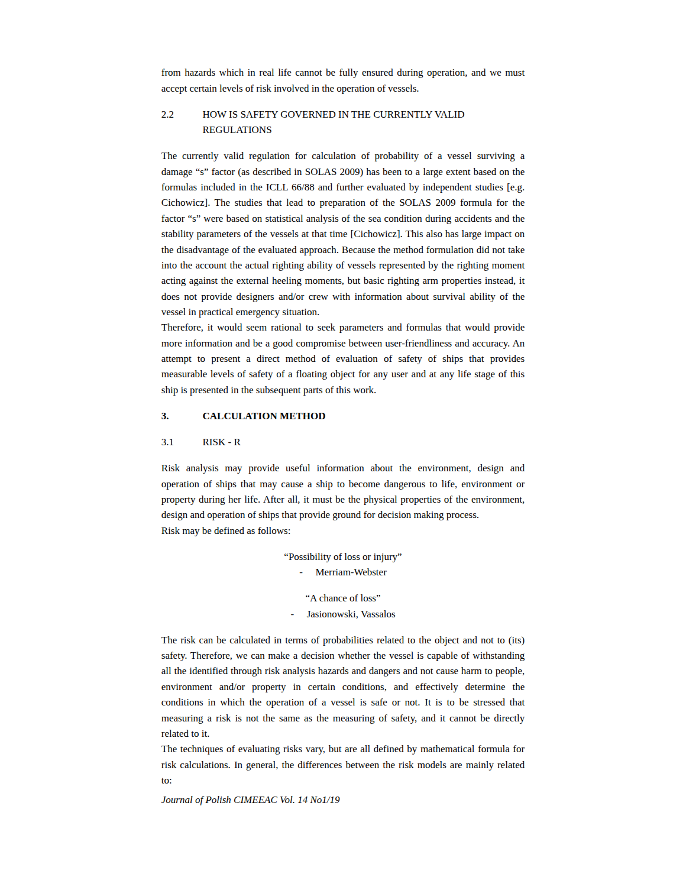from hazards which in real life cannot be fully ensured during operation, and we must accept certain levels of risk involved in the operation of vessels.
2.2 How is safety governed in the currently valid regulations
The currently valid regulation for calculation of probability of a vessel surviving a damage “s” factor (as described in SOLAS 2009) has been to a large extent based on the formulas included in the ICLL 66/88 and further evaluated by independent studies [e.g. Cichowicz]. The studies that lead to preparation of the SOLAS 2009 formula for the factor “s” were based on statistical analysis of the sea condition during accidents and the stability parameters of the vessels at that time [Cichowicz]. This also has large impact on the disadvantage of the evaluated approach. Because the method formulation did not take into the account the actual righting ability of vessels represented by the righting moment acting against the external heeling moments, but basic righting arm properties instead, it does not provide designers and/or crew with information about survival ability of the vessel in practical emergency situation.
Therefore, it would seem rational to seek parameters and formulas that would provide more information and be a good compromise between user-friendliness and accuracy. An attempt to present a direct method of evaluation of safety of ships that provides measurable levels of safety of a floating object for any user and at any life stage of this ship is presented in the subsequent parts of this work.
3. CALCULATION METHOD
3.1 RISK - R
Risk analysis may provide useful information about the environment, design and operation of ships that may cause a ship to become dangerous to life, environment or property during her life. After all, it must be the physical properties of the environment, design and operation of ships that provide ground for decision making process.
Risk may be defined as follows:
“Possibility of loss or injury”
-Merriam-Webster
“A chance of loss”
-Jasionowski, Vassalos
The risk can be calculated in terms of probabilities related to the object and not to (its) safety. Therefore, we can make a decision whether the vessel is capable of withstanding all the identified through risk analysis hazards and dangers and not cause harm to people, environment and/or property in certain conditions, and effectively determine the conditions in which the operation of a vessel is safe or not. It is to be stressed that measuring a risk is not the same as the measuring of safety, and it cannot be directly related to it.
The techniques of evaluating risks vary, but are all defined by mathematical formula for risk calculations. In general, the differences between the risk models are mainly related to:
Journal of Polish CIMEEAC Vol. 14 No1/19